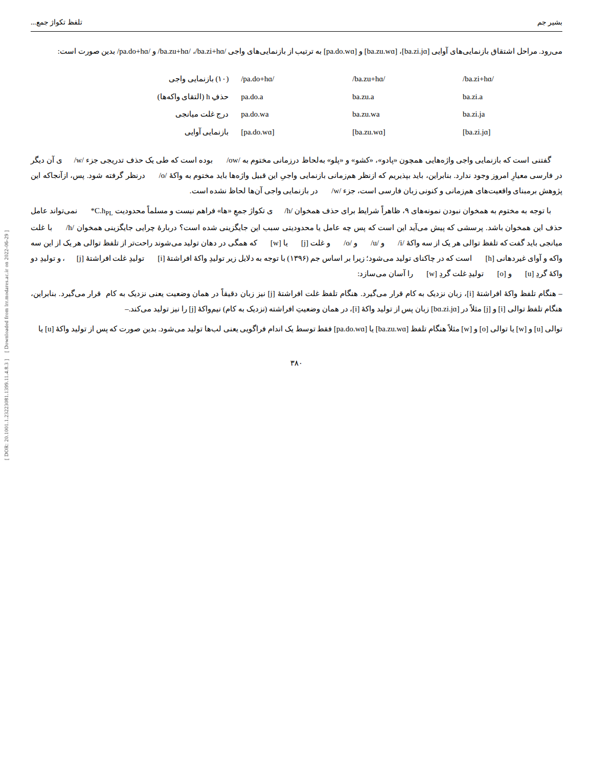[ DOR: 20.1001.1.23223081.1399.11.4.8.3 ] [ Downloaded from lrr.modares.ac.ir on 2022-06-29 ]
بشیر جم
تلفظ تکواژ جمع...
می‌رود. مراحل اشتقاق بازنمایی‌های آوایی [ba.zi.jɑ]، [ba.zu.wɑ] و [pa.do.wɑ] به ترتیب از بازنمایی‌های واجی /ba.zi+hɑ/، /ba.zu+hɑ/ و /pa.do+hɑ/ بدین صورت است:
| /ba.zi+hɑ/ | /ba.zu+hɑ/ | /pa.do+hɑ/ | (۱۰) بازنمایی واجی |
| ba.zi.a | ba.zu.a | pa.do.a | حذفِ h (التقای واکه‌ها) |
| ba.zi.ja | ba.zu.wa | pa.do.wa | درج غلت میانجی |
| [ba.zi.jɑ] | [ba.zu.wɑ] | [pa.do.wɑ] | بازنمایی آوایی |
گفتنی است که بازنمایی واجی واژه‌هایی همچون «پادو»، «کشو» و «پلو» به‌لحاظ درزمانی مختوم به /ow/ بوده است که طی یک حذف تدریجی جزء /w/ی آن دیگر در فارسی معیارِ امروز وجود ندارد. بنابراین، باید بپذیریم که ازنظر هم‌زمانی بازنمایی واجیِ این قبیل واژه‌ها باید مختوم به واکۀ /o/ درنظر گرفته شود. پس، ازآنجاکه این پژوهش برمبنای واقعیت‌های هم‌زمانی و کنونی زبان فارسی است، جزء /w/ در بازنمایی واجی آن‌ها لحاظ نشده است.
با توجه به مختوم به همخوان نبودن نمونه‌های ۹، ظاهراً شرایط برای حذف همخوان /h/ی تکواژ جمعِ «ها» فراهم نیست و مسلماً محدودیت *C.hPL نمی‌تواند عامل حذف این همخوان باشد. پرسشی که پیش می‌آید این است که پس چه عامل یا محدودیتی سبب این جایگزینی شده است؟ دربارۀ چرایی جایگزینی همخوان /h/ با غلت میانجی باید گفت که تلفظ توالی هر یک از سه واکۀ /i/ و /u/ و /o/ و غلت [j] یا [w] که همگی در دهان تولید می‌شوند راحت‌تر از تلفظ توالی هر یک از این سه واکه و آوای غیردهانی [h] است که در چاکنای تولید می‌شود؛ زیرا بر اساس جم (۱۳۹۶) با توجه به دلایل زیر تولیدِ واکۀ افراشتۀ [i] تولیدِ غلت افراشتۀ [j]، و تولیدِ دو واکۀ گردِ [u] و [o] تولیدِ غلت گردِ [w] را آسان می‌سازد:
– هنگام تلفظ واکۀ افراشتۀ [i]، زبان نزدیک به کام قرار می‌گیرد. هنگام تلفظ غلت افراشتۀ [j] نیز زبان دقیقاً در همان وضعیت یعنی نزدیک به کام قرار می‌گیرد. بنابراین، هنگام تلفظ توالی [i] و [j] مثلاً در [bɑ.zi.jɑ] زبان پس از تولید واکۀ [i]، در همان وضعیتِ افراشته (نزدیک به کام) نیم‌واکۀ [j] را نیز تولید می‌کند.–
توالی [u] و [w] یا توالی [o] و [w] مثلاً هنگام تلفظ [ba.zu.wɑ] یا [pa.do.wɑ] فقط توسط یک اندام فراگویی یعنی لب‌ها تولید می‌شود. بدین صورت که پس از تولید واکۀ [u] یا
۳۸۰